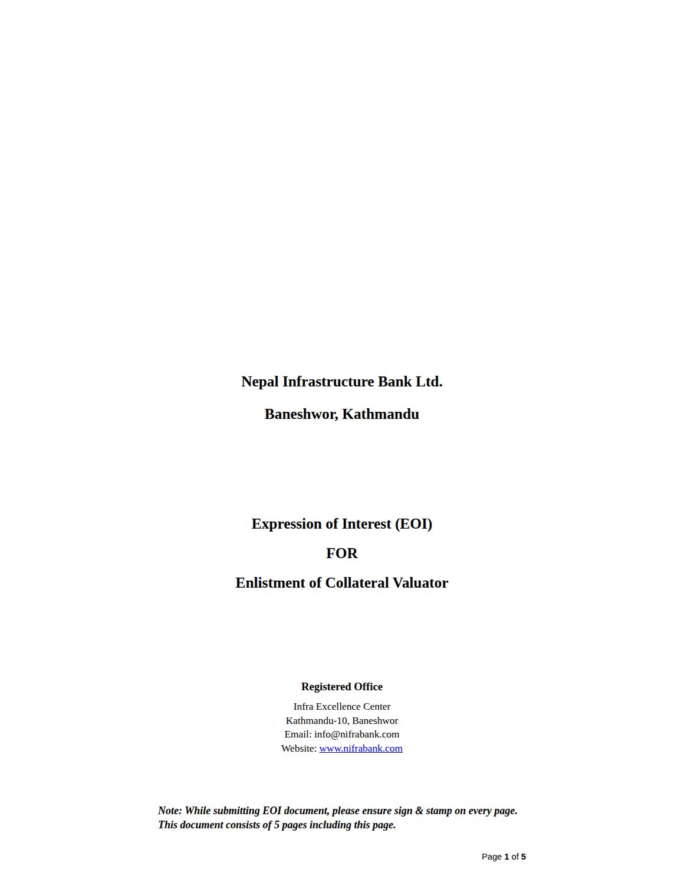(NIFRA
Nepal Infrastructure Bank Ltd.
समृद्ध नेपालको लागि
Nepal Infrastructure Bank Ltd.
Baneshwor, Kathmandu
Expression of Interest (EOI)
FOR
Enlistment of Collateral Valuator
Registered Office
Infra Excellence Center
Kathmandu-10, Baneshwor
Email: info@nifrabank.com
Website: www.nifrabank.com
Note: While submitting EOI document, please ensure sign & stamp on every page.
This document consists of 5 pages including this page.
Page 1 of 5